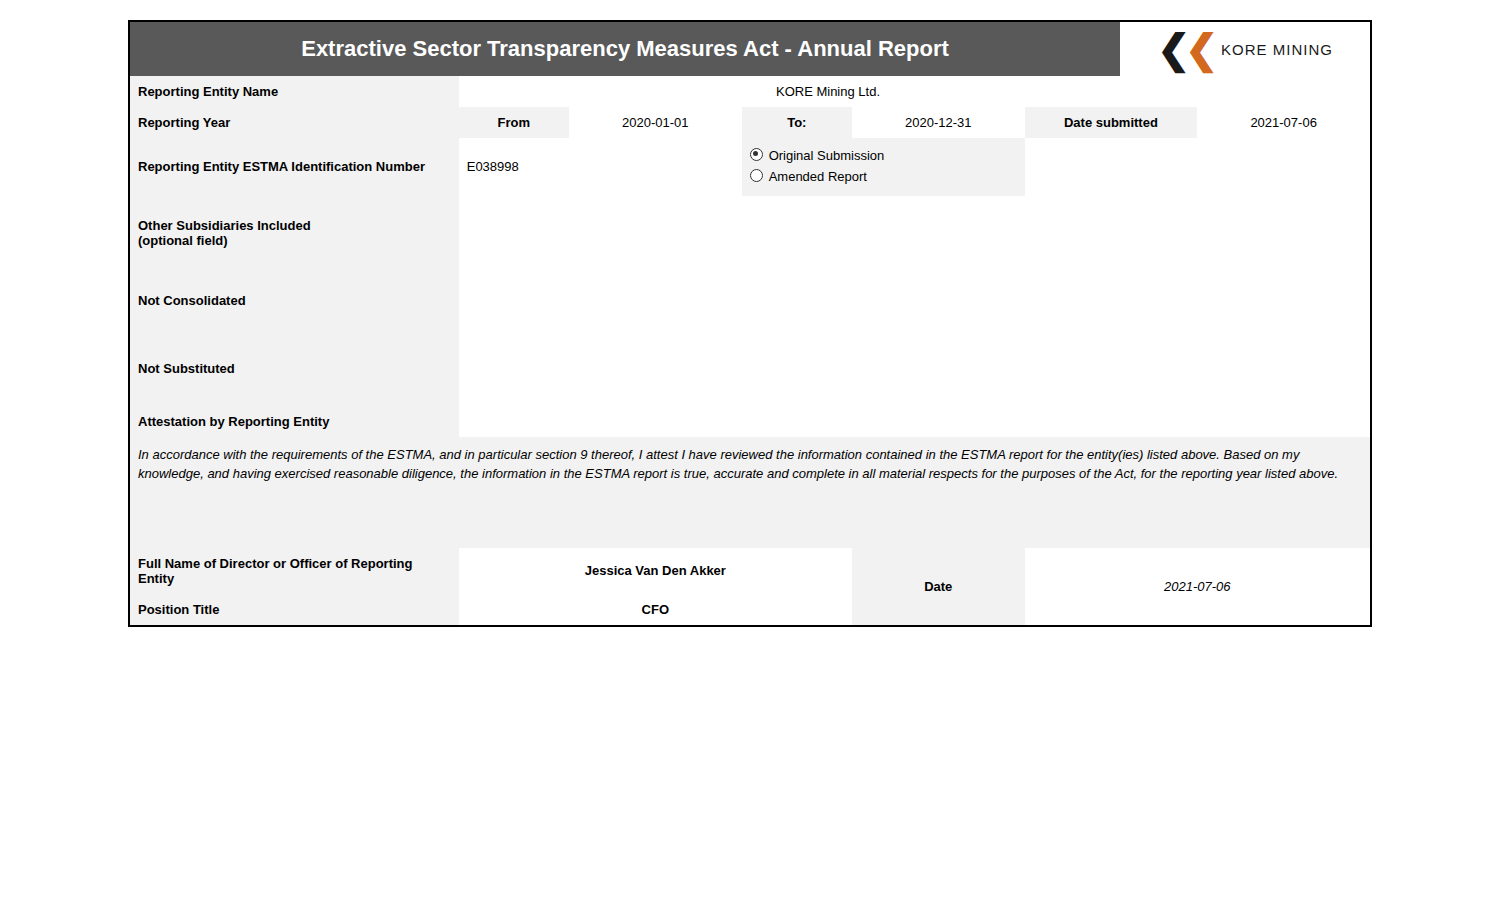Extractive Sector Transparency Measures Act - Annual Report
❮❮ KORE MINING
| Reporting Entity Name | KORE Mining Ltd. |
| Reporting Year | From | 2020-01-01 | To: | 2020-12-31 | Date submitted | 2021-07-06 |
| Reporting Entity ESTMA Identification Number | E038998 | Original Submission Amended Report | |
| Other Subsidiaries Included (optional field) | |
| Not Consolidated | |
| Not Substituted | |
| Attestation by Reporting Entity | |
| In accordance with the requirements of the ESTMA, and in particular section 9 thereof, I attest I have reviewed the information contained in the ESTMA report for the entity(ies) listed above. Based on my knowledge, and having exercised reasonable diligence, the information in the ESTMA report is true, accurate and complete in all material respects for the purposes of the Act, for the reporting year listed above. |
| Full Name of Director or Officer of Reporting Entity | Jessica Van Den Akker | Date | 2021-07-06 |
| Position Title | CFO |